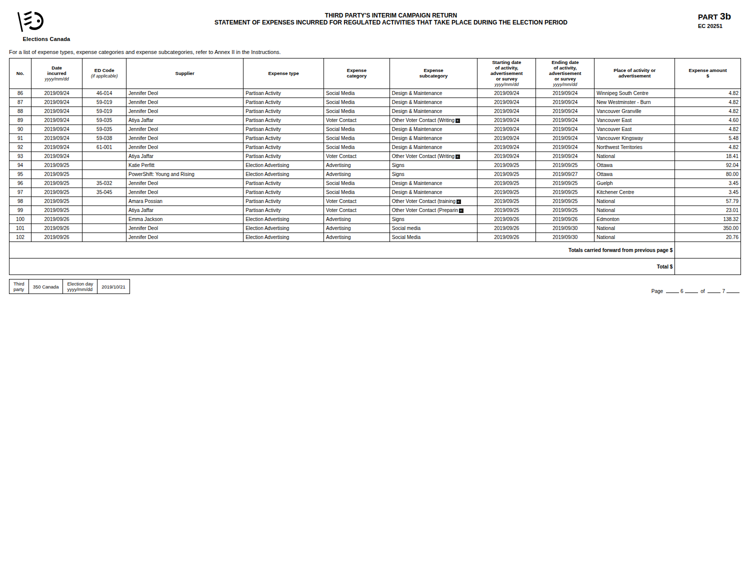Elections Canada
THIRD PARTY'S INTERIM CAMPAIGN RETURN
Statement of expenses incurred for regulated activities that take place during the election period
PART 3b
EC 20251
For a list of expense types, expense categories and expense subcategories, refer to Annex II in the Instructions.
| No. | Date incurred yyyy/mm/dd | ED Code (if applicable) | Supplier | Expense type | Expense category | Expense subcategory | Starting date of activity, advertisement or survey yyyy/mm/dd | Ending date of activity, advertisement or survey yyyy/mm/dd | Place of activity or advertisement | Expense amount $ |
| --- | --- | --- | --- | --- | --- | --- | --- | --- | --- | --- |
| 86 | 2019/09/24 | 46-014 | Jennifer Deol | Partisan Activity | Social Media | Design & Maintenance | 2019/09/24 | 2019/09/24 | Winnipeg South Centre | 4.82 |
| 87 | 2019/09/24 | 59-019 | Jennifer Deol | Partisan Activity | Social Media | Design & Maintenance | 2019/09/24 | 2019/09/24 | New Westminster - Burn | 4.82 |
| 88 | 2019/09/24 | 59-019 | Jennifer Deol | Partisan Activity | Social Media | Design & Maintenance | 2019/09/24 | 2019/09/24 | Vancouver Granville | 4.82 |
| 89 | 2019/09/24 | 59-035 | Atiya Jaffar | Partisan Activity | Voter Contact | Other Voter Contact (Writing | 2019/09/24 | 2019/09/24 | Vancouver East | 4.60 |
| 90 | 2019/09/24 | 59-035 | Jennifer Deol | Partisan Activity | Social Media | Design & Maintenance | 2019/09/24 | 2019/09/24 | Vancouver East | 4.82 |
| 91 | 2019/09/24 | 59-038 | Jennifer Deol | Partisan Activity | Social Media | Design & Maintenance | 2019/09/24 | 2019/09/24 | Vancouver Kingsway | 5.48 |
| 92 | 2019/09/24 | 61-001 | Jennifer Deol | Partisan Activity | Social Media | Design & Maintenance | 2019/09/24 | 2019/09/24 | Northwest Territories | 4.82 |
| 93 | 2019/09/24 | | Atiya Jaffar | Partisan Activity | Voter Contact | Other Voter Contact (Writing | 2019/09/24 | 2019/09/24 | National | 18.41 |
| 94 | 2019/09/25 | | Katie Perfitt | Election Advertising | Advertising | Signs | 2019/09/25 | 2019/09/25 | Ottawa | 92.04 |
| 95 | 2019/09/25 | | PowerShift: Young and Rising | Election Advertising | Advertising | Signs | 2019/09/25 | 2019/09/27 | Ottawa | 80.00 |
| 96 | 2019/09/25 | 35-032 | Jennifer Deol | Partisan Activity | Social Media | Design & Maintenance | 2019/09/25 | 2019/09/25 | Guelph | 3.45 |
| 97 | 2019/09/25 | 35-045 | Jennifer Deol | Partisan Activity | Social Media | Design & Maintenance | 2019/09/25 | 2019/09/25 | Kitchener Centre | 3.45 |
| 98 | 2019/09/25 | | Amara Possian | Partisan Activity | Voter Contact | Other Voter Contact (training | 2019/09/25 | 2019/09/25 | National | 57.79 |
| 99 | 2019/09/25 | | Atiya Jaffar | Partisan Activity | Voter Contact | Other Voter Contact (Preparin | 2019/09/25 | 2019/09/25 | National | 23.01 |
| 100 | 2019/09/26 | | Emma Jackson | Election Advertising | Advertising | Signs | 2019/09/26 | 2019/09/26 | Edmonton | 138.32 |
| 101 | 2019/09/26 | | Jennifer Deol | Election Advertising | Advertising | Social media | 2019/09/26 | 2019/09/30 | National | 350.00 |
| 102 | 2019/09/26 | | Jennifer Deol | Election Advertising | Advertising | Social Media | 2019/09/26 | 2019/09/30 | National | 20.76 |
| Totals carried forward from previous page $ | |
| Total $ | |
| Third party | 350 Canada | Election day yyyy/mm/dd | 2019/10/21 |
Page 6 of 7